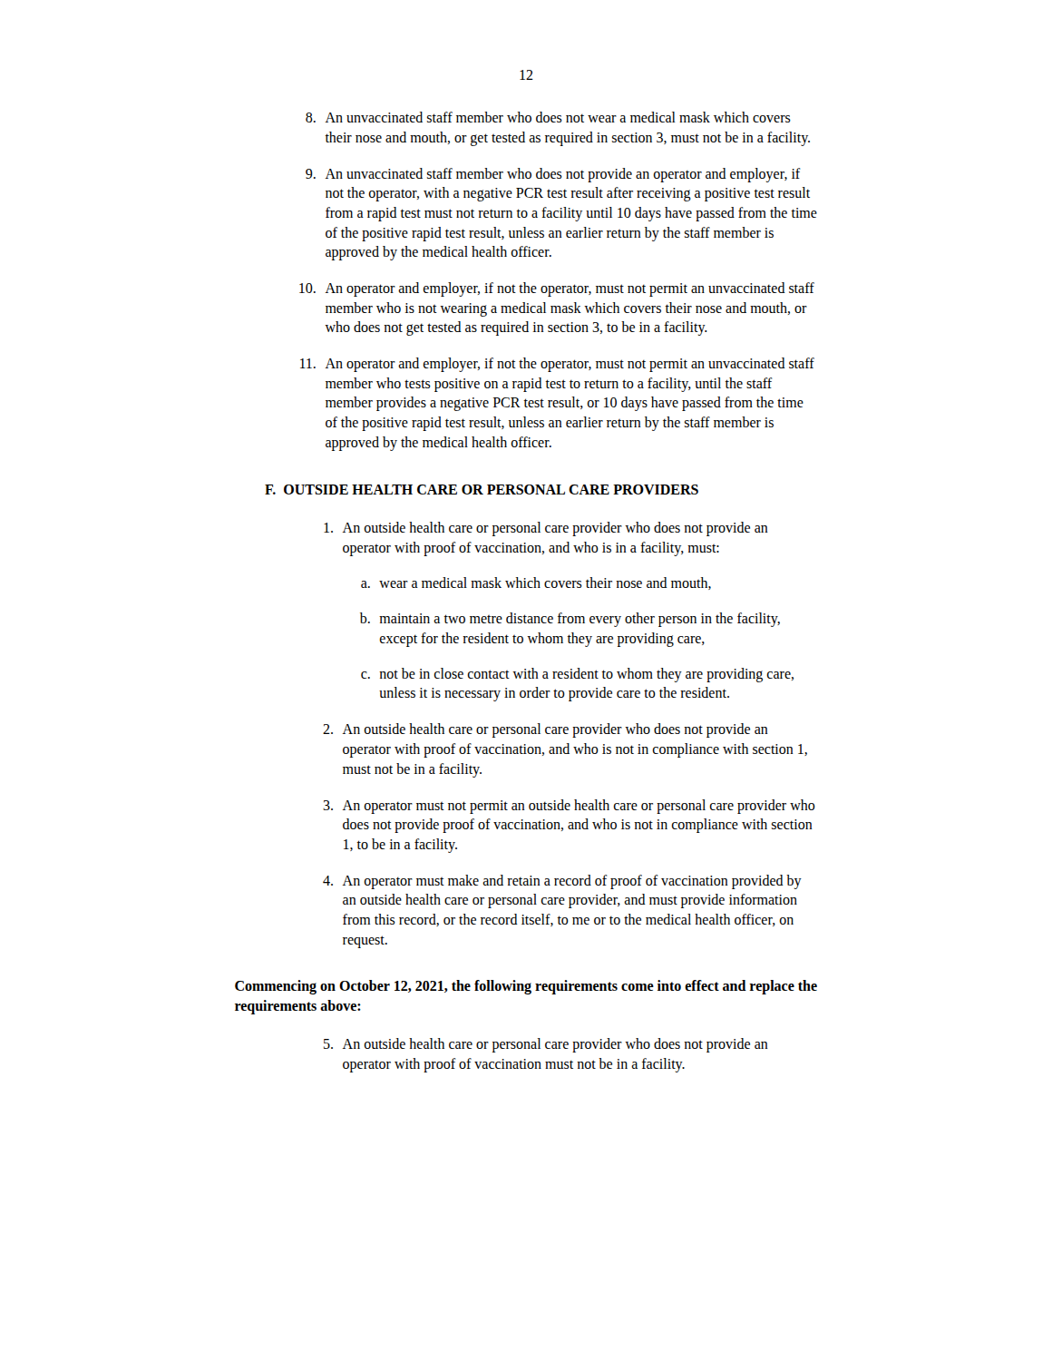12
An unvaccinated staff member who does not wear a medical mask which covers their nose and mouth, or get tested as required in section 3, must not be in a facility.
An unvaccinated staff member who does not provide an operator and employer, if not the operator, with a negative PCR test result after receiving a positive test result from a rapid test must not return to a facility until 10 days have passed from the time of the positive rapid test result, unless an earlier return by the staff member is approved by the medical health officer.
An operator and employer, if not the operator, must not permit an unvaccinated staff member who is not wearing a medical mask which covers their nose and mouth, or who does not get tested as required in section 3, to be in a facility.
An operator and employer, if not the operator, must not permit an unvaccinated staff member who tests positive on a rapid test to return to a facility, until the staff member provides a negative PCR test result, or 10 days have passed from the time of the positive rapid test result, unless an earlier return by the staff member is approved by the medical health officer.
F. OUTSIDE HEALTH CARE OR PERSONAL CARE PROVIDERS
An outside health care or personal care provider who does not provide an operator with proof of vaccination, and who is in a facility, must:
wear a medical mask which covers their nose and mouth,
maintain a two metre distance from every other person in the facility, except for the resident to whom they are providing care,
not be in close contact with a resident to whom they are providing care, unless it is necessary in order to provide care to the resident.
An outside health care or personal care provider who does not provide an operator with proof of vaccination, and who is not in compliance with section 1, must not be in a facility.
An operator must not permit an outside health care or personal care provider who does not provide proof of vaccination, and who is not in compliance with section 1, to be in a facility.
An operator must make and retain a record of proof of vaccination provided by an outside health care or personal care provider, and must provide information from this record, or the record itself, to me or to the medical health officer, on request.
Commencing on October 12, 2021, the following requirements come into effect and replace the requirements above:
An outside health care or personal care provider who does not provide an operator with proof of vaccination must not be in a facility.